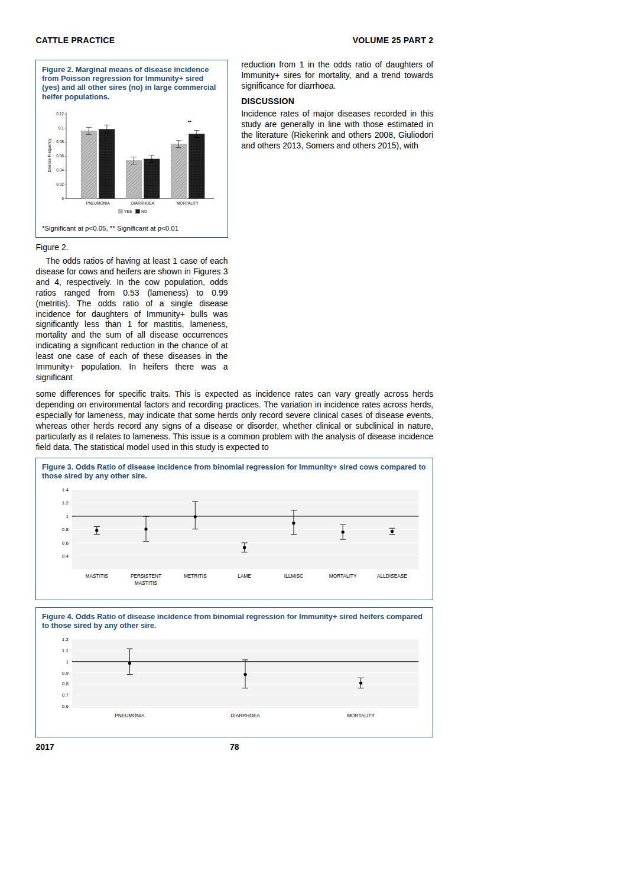CATTLE PRACTICE
VOLUME 25 PART 2
Figure 2. Marginal means of disease incidence from Poisson regression for Immunity+ sired (yes) and all other sires (no) in large commercial heifer populations.
0 0.02 0.04 0.06 0.08 0.1 0.12 Disease Frequency ** PNEUMONIA DIARRHOEA MORTALITY YES NO
*Significant at p<0.05, ** Significant at p<0.01
Figure 2.
The odds ratios of having at least 1 case of each disease for cows and heifers are shown in Figures 3 and 4, respectively. In the cow population, odds ratios ranged from 0.53 (lameness) to 0.99 (metritis). The odds ratio of a single disease incidence for daughters of Immunity+ bulls was significantly less than 1 for mastitis, lameness, mortality and the sum of all disease occurrences indicating a significant reduction in the chance of at least one case of each of these diseases in the Immunity+ population. In heifers there was a significant
reduction from 1 in the odds ratio of daughters of Immunity+ sires for mortality, and a trend towards significance for diarrhoea.
DISCUSSION
Incidence rates of major diseases recorded in this study are generally in line with those estimated in the literature (Riekerink and others 2008, Giuliodori and others 2013, Somers and others 2015), with
some differences for specific traits. This is expected as incidence rates can vary greatly across herds depending on environmental factors and recording practices. The variation in incidence rates across herds, especially for lameness, may indicate that some herds only record severe clinical cases of disease events, whereas other herds record any signs of a disease or disorder, whether clinical or subclinical in nature, particularly as it relates to lameness. This issue is a common problem with the analysis of disease incidence field data. The statistical model used in this study is expected to
Figure 3. Odds Ratio of disease incidence from binomial regression for Immunity+ sired cows compared to those sired by any other sire.
1.4 1.2 1 0.8 0.6 0.4 MASTITIS PERSISTENT MASTITIS METRITIS LAME ILLMISC MORTALITY ALLDISEASE
Figure 4. Odds Ratio of disease incidence from binomial regression for Immunity+ sired heifers compared to those sired by any other sire.
1.2 1.1 1 0.9 0.8 0.7 0.6 PNEUMONIA DIARRHOEA MORTALITY
2017
78